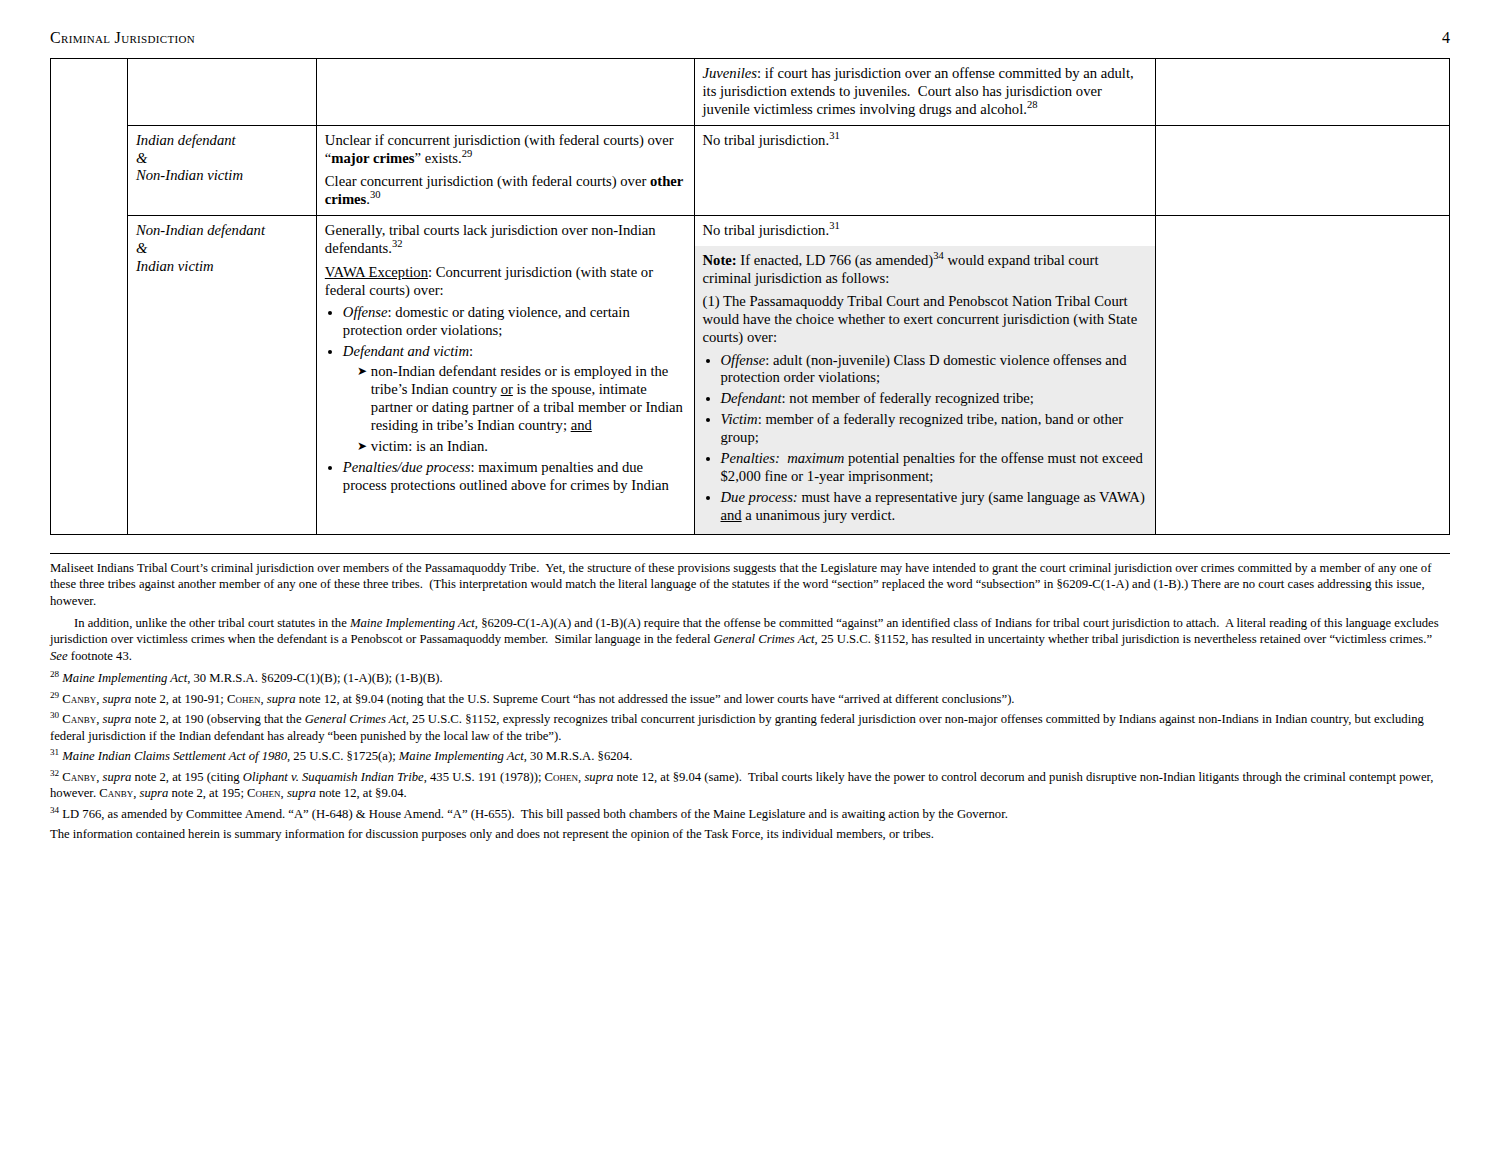Criminal Jurisdiction
4
| | | | Juveniles : if court has jurisdiction over an offense committed by an adult, its jurisdiction extends to juveniles. Court also has jurisdiction over juvenile victimless crimes involving drugs and alcohol. 28 | |
| Indian defendant & Non-Indian victim | Unclear if concurrent jurisdiction (with federal courts) over “ major crimes ” exists. 29 Clear concurrent jurisdiction (with federal courts) over other crimes . 30 | No tribal jurisdiction. 31 | |
| Non-Indian defendant & Indian victim | Generally, tribal courts lack jurisdiction over non-Indian defendants. 32 VAWA Exception : Concurrent jurisdiction (with state or federal courts) over: Offense : domestic or dating violence, and certain protection order violations; Defendant and victim : non-Indian defendant resides or is employed in the tribe’s Indian country or is the spouse, intimate partner or dating partner of a tribal member or Indian residing in tribe’s Indian country; and victim: is an Indian. Penalties/due process : maximum penalties and due process protections outlined above for crimes by Indian | No tribal jurisdiction. 31 Note: If enacted, LD 766 (as amended) 34 would expand tribal court criminal jurisdiction as follows: (1) The Passamaquoddy Tribal Court and Penobscot Nation Tribal Court would have the choice whether to exert concurrent jurisdiction (with State courts) over: Offense : adult (non-juvenile) Class D domestic violence offenses and protection order violations; Defendant : not member of federally recognized tribe; Victim : member of a federally recognized tribe, nation, band or other group; Penalties: maximum potential penalties for the offense must not exceed $2,000 fine or 1-year imprisonment; Due process: must have a representative jury (same language as VAWA) and a unanimous jury verdict. | |
Maliseet Indians Tribal Court’s criminal jurisdiction over members of the Passamaquoddy Tribe. Yet, the structure of these provisions suggests that the Legislature may have intended to grant the court criminal jurisdiction over crimes committed by a member of any one of these three tribes against another member of any one of these three tribes. (This interpretation would match the literal language of the statutes if the word “section” replaced the word “subsection” in §6209-C(1-A) and (1-B).) There are no court cases addressing this issue, however.
In addition, unlike the other tribal court statutes in the Maine Implementing Act, §6209-C(1-A)(A) and (1-B)(A) require that the offense be committed “against” an identified class of Indians for tribal court jurisdiction to attach. A literal reading of this language excludes jurisdiction over victimless crimes when the defendant is a Penobscot or Passamaquoddy member. Similar language in the federal General Crimes Act, 25 U.S.C. §1152, has resulted in uncertainty whether tribal jurisdiction is nevertheless retained over “victimless crimes.” See footnote 43.
28 Maine Implementing Act, 30 M.R.S.A. §6209-C(1)(B); (1-A)(B); (1-B)(B).
29 Canby, supra note 2, at 190-91; Cohen, supra note 12, at §9.04 (noting that the U.S. Supreme Court “has not addressed the issue” and lower courts have “arrived at different conclusions”).
30 Canby, supra note 2, at 190 (observing that the General Crimes Act, 25 U.S.C. §1152, expressly recognizes tribal concurrent jurisdiction by granting federal jurisdiction over non-major offenses committed by Indians against non-Indians in Indian country, but excluding federal jurisdiction if the Indian defendant has already “been punished by the local law of the tribe”).
31 Maine Indian Claims Settlement Act of 1980, 25 U.S.C. §1725(a); Maine Implementing Act, 30 M.R.S.A. §6204.
32 Canby, supra note 2, at 195 (citing Oliphant v. Suquamish Indian Tribe, 435 U.S. 191 (1978)); Cohen, supra note 12, at §9.04 (same). Tribal courts likely have the power to control decorum and punish disruptive non-Indian litigants through the criminal contempt power, however. Canby, supra note 2, at 195; Cohen, supra note 12, at §9.04.
34 LD 766, as amended by Committee Amend. “A” (H-648) & House Amend. “A” (H-655). This bill passed both chambers of the Maine Legislature and is awaiting action by the Governor.
The information contained herein is summary information for discussion purposes only and does not represent the opinion of the Task Force, its individual members, or tribes.